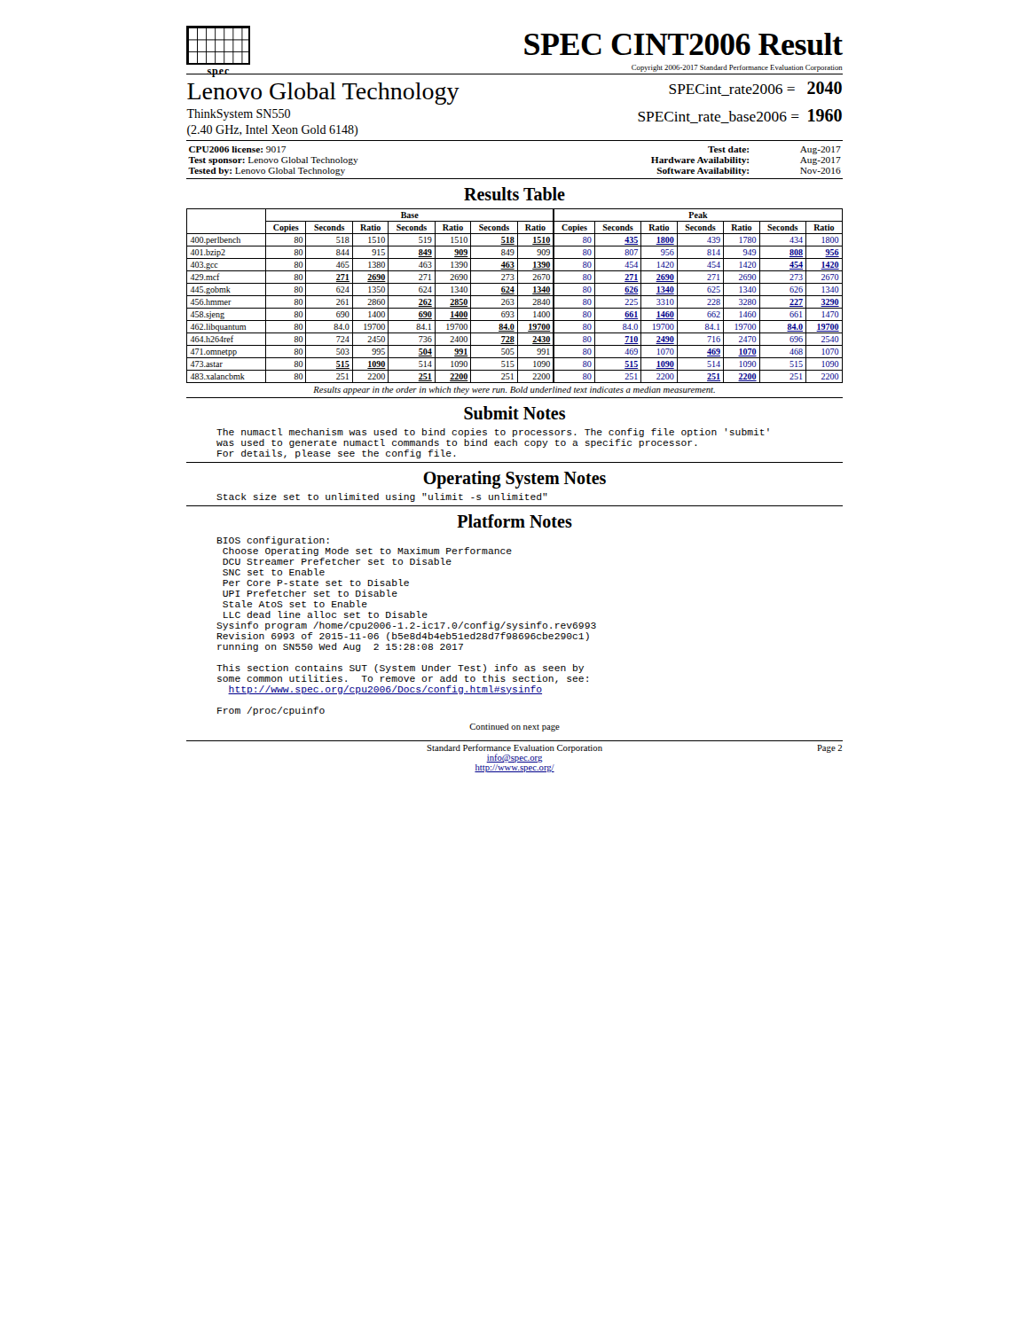spec
SPEC CINT2006 Result
Copyright 2006-2017 Standard Performance Evaluation Corporation
| Lenovo Global Technology | SPECint_rate2006 = 2040 |
| ThinkSystem SN550 (2.40 GHz, Intel Xeon Gold 6148) | SPECint_rate_base2006 = 1960 |
| CPU2006 license: 9017 | Test date: | Aug-2017 |
| Test sponsor: Lenovo Global Technology | Hardware Availability: | Aug-2017 |
| Tested by: Lenovo Global Technology | Software Availability: | Nov-2016 |
Results Table
| | Base | Peak |
| --- | --- | --- |
| Copies | Seconds | Ratio | Seconds | Ratio | Seconds | Ratio | Copies | Seconds | Ratio | Seconds | Ratio | Seconds | Ratio |
| 400.perlbench | 80 | 518 | 1510 | 519 | 1510 | 518 | 1510 | 80 | 435 | 1800 | 439 | 1780 | 434 | 1800 |
| 401.bzip2 | 80 | 844 | 915 | 849 | 909 | 849 | 909 | 80 | 807 | 956 | 814 | 949 | 808 | 956 |
| 403.gcc | 80 | 465 | 1380 | 463 | 1390 | 463 | 1390 | 80 | 454 | 1420 | 454 | 1420 | 454 | 1420 |
| 429.mcf | 80 | 271 | 2690 | 271 | 2690 | 273 | 2670 | 80 | 271 | 2690 | 271 | 2690 | 273 | 2670 |
| 445.gobmk | 80 | 624 | 1350 | 624 | 1340 | 624 | 1340 | 80 | 626 | 1340 | 625 | 1340 | 626 | 1340 |
| 456.hmmer | 80 | 261 | 2860 | 262 | 2850 | 263 | 2840 | 80 | 225 | 3310 | 228 | 3280 | 227 | 3290 |
| 458.sjeng | 80 | 690 | 1400 | 690 | 1400 | 693 | 1400 | 80 | 661 | 1460 | 662 | 1460 | 661 | 1470 |
| 462.libquantum | 80 | 84.0 | 19700 | 84.1 | 19700 | 84.0 | 19700 | 80 | 84.0 | 19700 | 84.1 | 19700 | 84.0 | 19700 |
| 464.h264ref | 80 | 724 | 2450 | 736 | 2400 | 728 | 2430 | 80 | 710 | 2490 | 716 | 2470 | 696 | 2540 |
| 471.omnetpp | 80 | 503 | 995 | 504 | 991 | 505 | 991 | 80 | 469 | 1070 | 469 | 1070 | 468 | 1070 |
| 473.astar | 80 | 515 | 1090 | 514 | 1090 | 515 | 1090 | 80 | 515 | 1090 | 514 | 1090 | 515 | 1090 |
| 483.xalancbmk | 80 | 251 | 2200 | 251 | 2200 | 251 | 2200 | 80 | 251 | 2200 | 251 | 2200 | 251 | 2200 |
Results appear in the order in which they were run. Bold underlined text indicates a median measurement.
Submit Notes
The numactl mechanism was used to bind copies to processors. The config file option 'submit'
was used to generate numactl commands to bind each copy to a specific processor.
For details, please see the config file.
Operating System Notes
Stack size set to unlimited using "ulimit -s unlimited"
Platform Notes
BIOS configuration:
 Choose Operating Mode set to Maximum Performance
 DCU Streamer Prefetcher set to Disable
 SNC set to Enable
 Per Core P-state set to Disable
 UPI Prefetcher set to Disable
 Stale AtoS set to Enable
 LLC dead line alloc set to Disable
Sysinfo program /home/cpu2006-1.2-ic17.0/config/sysinfo.rev6993
Revision 6993 of 2015-11-06 (b5e8d4b4eb51ed28d7f98696cbe290c1)
running on SN550 Wed Aug  2 15:28:08 2017

This section contains SUT (System Under Test) info as seen by
some common utilities.  To remove or add to this section, see:
  http://www.spec.org/cpu2006/Docs/config.html#sysinfo

From /proc/cpuinfo
Continued on next page
Standard Performance Evaluation Corporation
info@spec.org
http://www.spec.org/
Page 2